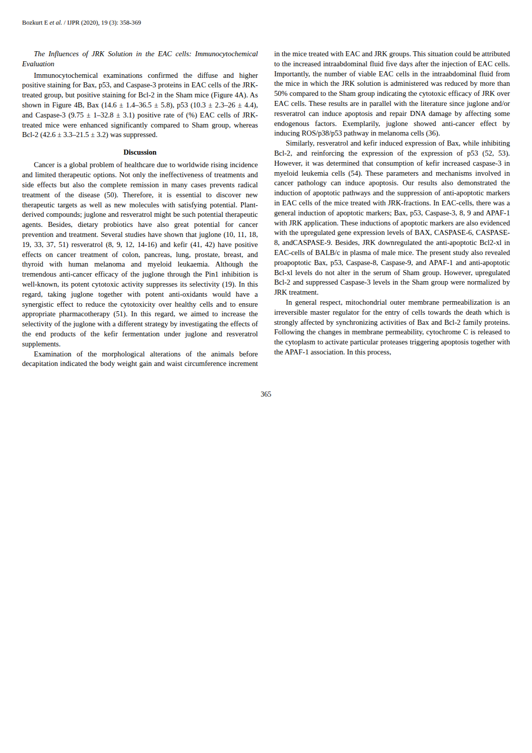Bozkurt E et al. / IJPR (2020), 19 (3): 358-369
The Influences of JRK Solution in the EAC cells: Immunocytochemical Evaluation
Immunocytochemical examinations confirmed the diffuse and higher positive staining for Bax, p53, and Caspase-3 proteins in EAC cells of the JRK-treated group, but positive staining for Bcl-2 in the Sham mice (Figure 4A). As shown in Figure 4B, Bax (14.6 ± 1.4–36.5 ± 5.8), p53 (10.3 ± 2.3–26 ± 4.4), and Caspase-3 (9.75 ± 1–32.8 ± 3.1) positive rate of (%) EAC cells of JRK-treated mice were enhanced significantly compared to Sham group, whereas Bcl-2 (42.6 ± 3.3–21.5 ± 3.2) was suppressed.
Discussion
Cancer is a global problem of healthcare due to worldwide rising incidence and limited therapeutic options. Not only the ineffectiveness of treatments and side effects but also the complete remission in many cases prevents radical treatment of the disease (50). Therefore, it is essential to discover new therapeutic targets as well as new molecules with satisfying potential. Plant-derived compounds; juglone and resveratrol might be such potential therapeutic agents. Besides, dietary probiotics have also great potential for cancer prevention and treatment. Several studies have shown that juglone (10, 11, 18, 19, 33, 37, 51) resveratrol (8, 9, 12, 14-16) and kefir (41, 42) have positive effects on cancer treatment of colon, pancreas, lung, prostate, breast, and thyroid with human melanoma and myeloid leukaemia. Although the tremendous anti-cancer efficacy of the juglone through the Pin1 inhibition is well-known, its potent cytotoxic activity suppresses its selectivity (19). In this regard, taking juglone together with potent anti-oxidants would have a synergistic effect to reduce the cytotoxicity over healthy cells and to ensure appropriate pharmacotherapy (51). In this regard, we aimed to increase the selectivity of the juglone with a different strategy by investigating the effects of the end products of the kefir fermentation under juglone and resveratrol supplements.
Examination of the morphological alterations of the animals before decapitation indicated the body weight gain and waist circumference increment in the mice treated with EAC and JRK groups. This situation could be attributed to the increased intraabdominal fluid five days after the injection of EAC cells. Importantly, the number of viable EAC cells in the intraabdominal fluid from the mice in which the JRK solution is administered was reduced by more than 50% compared to the Sham group indicating the cytotoxic efficacy of JRK over EAC cells. These results are in parallel with the literature since juglone and/or resveratrol can induce apoptosis and repair DNA damage by affecting some endogenous factors. Exemplarily, juglone showed anti-cancer effect by inducing ROS/p38/p53 pathway in melanoma cells (36).
Similarly, resveratrol and kefir induced expression of Bax, while inhibiting Bcl-2, and reinforcing the expression of the expression of p53 (52, 53). However, it was determined that consumption of kefir increased caspase-3 in myeloid leukemia cells (54). These parameters and mechanisms involved in cancer pathology can induce apoptosis. Our results also demonstrated the induction of apoptotic pathways and the suppression of anti-apoptotic markers in EAC cells of the mice treated with JRK-fractions. In EAC-cells, there was a general induction of apoptotic markers; Bax, p53, Caspase-3, 8, 9 and APAF-1 with JRK application. These inductions of apoptotic markers are also evidenced with the upregulated gene expression levels of BAX, CASPASE-6, CASPASE-8, andCASPASE-9. Besides, JRK downregulated the anti-apoptotic Bcl2-xl in EAC-cells of BALB/c in plasma of male mice. The present study also revealed proapoptotic Bax, p53, Caspase-8, Caspase-9, and APAF-1 and anti-apoptotic Bcl-xl levels do not alter in the serum of Sham group. However, upregulated Bcl-2 and suppressed Caspase-3 levels in the Sham group were normalized by JRK treatment.
In general respect, mitochondrial outer membrane permeabilization is an irreversible master regulator for the entry of cells towards the death which is strongly affected by synchronizing activities of Bax and Bcl-2 family proteins. Following the changes in membrane permeability, cytochrome C is released to the cytoplasm to activate particular proteases triggering apoptosis together with the APAF-1 association. In this process,
365